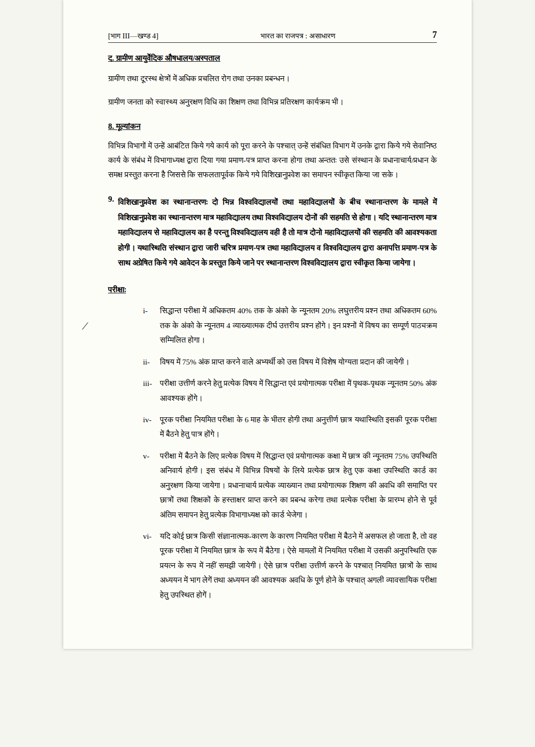[भाग III—खण्ड 4]
भारत का राजपत्र : असाधारण
7
द. ग्रामीण आयुर्वेदिक औषधालय/अस्पताल
ग्रामीण तथा दूरस्थ क्षेत्रों में अधिक प्रचलित रोग तथा उनका प्रबन्धन।
ग्रामीण जनता को स्वास्थ्य अनुरक्षण विधि का शिक्षण तथा विभिन्न प्रतिरक्षण कार्यक्रम भी।
8. मूल्यांकन
विभिन्न विभागों में उन्हें आबंटित किये गये कार्य को पूरा करने के पश्चात् उन्हें संबंधित विभाग में उनके द्वारा किये गये सेवानिष्ठ कार्य के संबंध में विभागाध्यक्ष द्वारा दिया गया प्रमाण-पत्र प्राप्त करना होगा तथा अन्ततः उसे संस्थान के प्रधानाचार्य/प्रधान के समक्ष प्रस्तुत करना है जिससे कि सफलतापूर्वक किये गये विशिखानुप्रवेश का समापन स्वीकृत किया जा सके।
9.
विशिखानुप्रवेश का स्थानान्तरणः दो भिन्न विश्वविद्यालयों तथा महाविद्यालयों के बीच स्थानान्तरण के मामले में विशिखानुप्रवेश का स्थानान्तरण मात्र महाविद्यालय तथा विश्वविद्यालय दोनों की सहमति से होगा। यदि स्थानान्तरण मात्र महाविद्यालय से महाविद्यालय का है परन्तु विश्वविद्यालय वही है तो मात्र दोनो महाविद्यालयों की सहमति की आवश्यकता होगी। यथास्थिति संस्थान द्वारा जारी चरित्र प्रमाण-पत्र तथा महाविद्यालय व विश्वविद्यालय द्वारा अनापत्ति प्रमाण-पत्र के साथ अग्रेषित किये गये आवेदन के प्रस्तुत किये जाने पर स्थानान्तरण विश्वविद्यालय द्वारा स्वीकृत किया जायेगा।
परीक्षाः
i-सिद्धान्त परीक्षा में अधिकतम 40% तक के अंको के न्यूनतम 20% लघुत्तरीय प्रश्न तथा अधिकतम 60% तक के अंको के न्यूनतम 4 व्याख्यात्मक दीर्घ उत्तरीय प्रश्न होंगे। इन प्रश्नों में विषय का सम्पूर्ण पाठ्यक्रम सम्मिलित होगा।
ii-विषय में 75% अंक प्राप्त करने वाले अभ्यर्थी को उस विषय में विशेष योग्यता प्रदान की जायेगी।
iii-परीक्षा उत्तीर्ण करने हेतु प्रत्येक विषय में सिद्धान्त एवं प्रयोगात्मक परीक्षा में पृथक-पृथक न्यूनतम 50% अंक आवश्यक होंगे।
iv-पूरक परीक्षा नियमित परीक्षा के 6 माह के भीतर होगी तथा अनुत्तीर्ण छात्र यथास्थिति इसकी पूरक परीक्षा में बैठने हेतु पात्र होंगे।
v-परीक्षा में बैठने के लिए प्रत्येक विषय में सिद्धान्त एवं प्रयोगात्मक कक्षा में छात्र की न्यूनतम 75% उपस्थिति अनिवार्य होगी। इस संबंध में विभिन्न विषयों के लिये प्रत्येक छात्र हेतु एक कक्षा उपस्थिति कार्ड का अनुरक्षण किया जायेगा। प्रधानाचार्य प्रत्येक व्याख्यान तथा प्रयोगात्मक शिक्षण की अवधि की समाप्ति पर छात्रों तथा शिक्षकों के हस्ताक्षर प्राप्त करने का प्रबन्ध करेगा तथा प्रत्येक परीक्षा के प्रारम्भ होने से पूर्व अंतिम समापन हेतु प्रत्येक विभागाध्यक्ष को कार्ड भेजेगा।
vi-यदि कोई छात्र किसी संज्ञानात्मक-कारण के कारण नियमित परीक्षा में बैठने में असफल हो जाता है, तो वह पूरक परीक्षा में नियमित छात्र के रूप में बैठेगा। ऐसे मामलों में नियमित परीक्षा में उसकी अनुपस्थिति एक प्रयत्न के रूप में नहीं समझी जायेगी। ऐसे छात्र परीक्षा उत्तीर्ण करने के पश्चात् नियमित छात्रों के साथ अध्ययन में भाग लेगें तथा अध्ययन की आवश्यक अवधि के पूर्ण होने के पश्चात् अगली व्यावसायिक परीक्षा हेतु उपस्थित होगें।
/